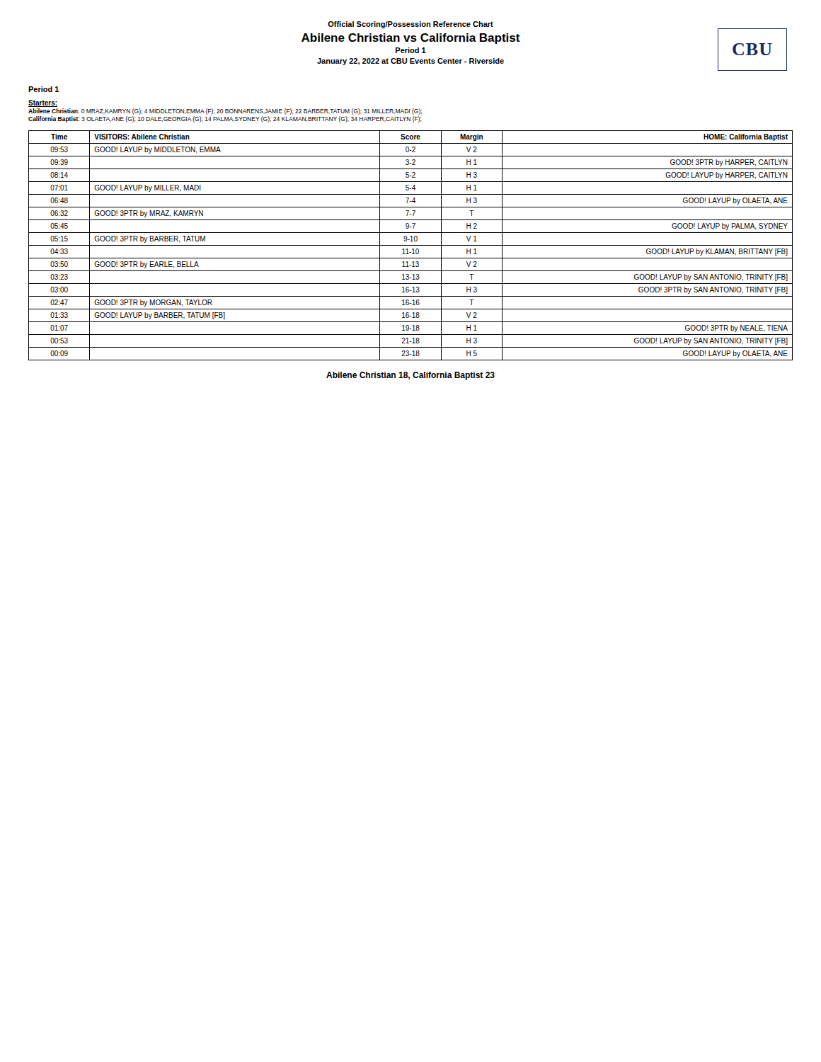CBU
Official Scoring/Possession Reference Chart
Abilene Christian vs California Baptist
Period 1
January 22, 2022 at CBU Events Center - Riverside
Period 1
Starters:
Abilene Christian: 0 MRAZ,KAMRYN (G); 4 MIDDLETON,EMMA (F); 20 BONNARENS,JAMIE (F); 22 BARBER,TATUM (G); 31 MILLER,MADI (G);
California Baptist: 3 OLAETA,ANE (G); 10 DALE,GEORGIA (G); 14 PALMA,SYDNEY (G); 24 KLAMAN,BRITTANY (G); 34 HARPER,CAITLYN (F);
| Time | VISITORS: Abilene Christian | Score | Margin | HOME: California Baptist |
| --- | --- | --- | --- | --- |
| 09:53 | GOOD! LAYUP by MIDDLETON, EMMA | 0-2 | V 2 | |
| 09:39 | | 3-2 | H 1 | GOOD! 3PTR by HARPER, CAITLYN |
| 08:14 | | 5-2 | H 3 | GOOD! LAYUP by HARPER, CAITLYN |
| 07:01 | GOOD! LAYUP by MILLER, MADI | 5-4 | H 1 | |
| 06:48 | | 7-4 | H 3 | GOOD! LAYUP by OLAETA, ANE |
| 06:32 | GOOD! 3PTR by MRAZ, KAMRYN | 7-7 | T | |
| 05:45 | | 9-7 | H 2 | GOOD! LAYUP by PALMA, SYDNEY |
| 05:15 | GOOD! 3PTR by BARBER, TATUM | 9-10 | V 1 | |
| 04:33 | | 11-10 | H 1 | GOOD! LAYUP by KLAMAN, BRITTANY [FB] |
| 03:50 | GOOD! 3PTR by EARLE, BELLA | 11-13 | V 2 | |
| 03:23 | | 13-13 | T | GOOD! LAYUP by SAN ANTONIO, TRINITY [FB] |
| 03:00 | | 16-13 | H 3 | GOOD! 3PTR by SAN ANTONIO, TRINITY [FB] |
| 02:47 | GOOD! 3PTR by MORGAN, TAYLOR | 16-16 | T | |
| 01:33 | GOOD! LAYUP by BARBER, TATUM [FB] | 16-18 | V 2 | |
| 01:07 | | 19-18 | H 1 | GOOD! 3PTR by NEALE, TIENA |
| 00:53 | | 21-18 | H 3 | GOOD! LAYUP by SAN ANTONIO, TRINITY [FB] |
| 00:09 | | 23-18 | H 5 | GOOD! LAYUP by OLAETA, ANE |
Abilene Christian 18, California Baptist 23